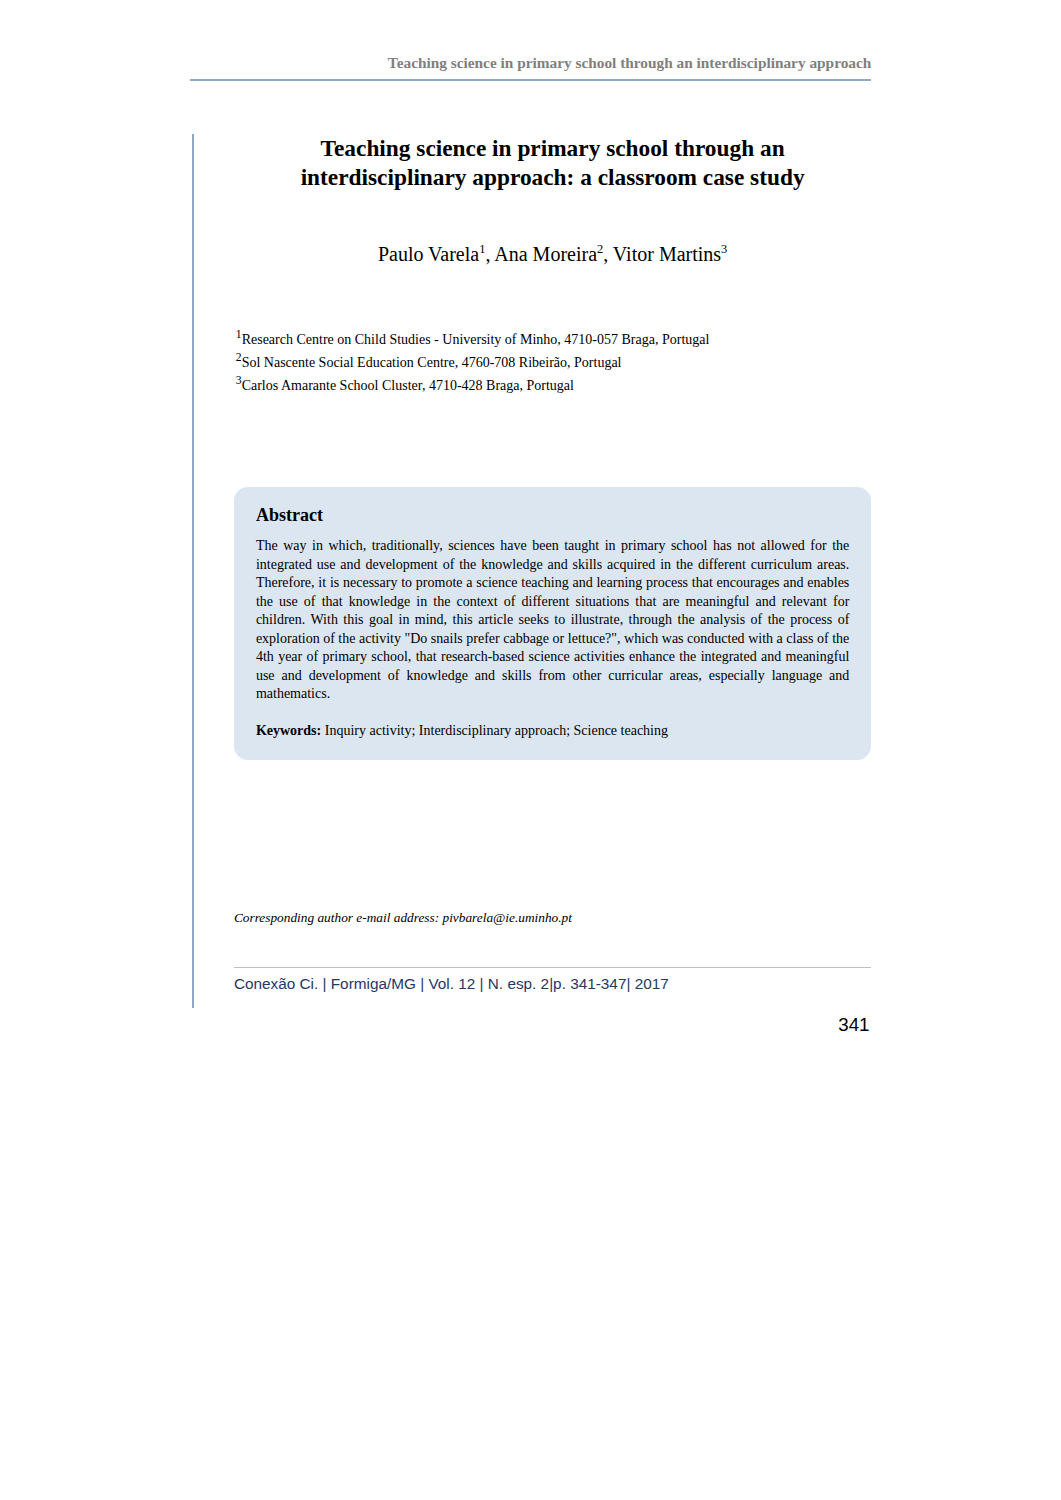Teaching science in primary school through an interdisciplinary approach
Teaching science in primary school through an interdisciplinary approach: a classroom case study
Paulo Varela1, Ana Moreira2, Vitor Martins3
1Research Centre on Child Studies - University of Minho, 4710-057 Braga, Portugal
2Sol Nascente Social Education Centre, 4760-708 Ribeirão, Portugal
3Carlos Amarante School Cluster, 4710-428 Braga, Portugal
Abstract
The way in which, traditionally, sciences have been taught in primary school has not allowed for the integrated use and development of the knowledge and skills acquired in the different curriculum areas. Therefore, it is necessary to promote a science teaching and learning process that encourages and enables the use of that knowledge in the context of different situations that are meaningful and relevant for children. With this goal in mind, this article seeks to illustrate, through the analysis of the process of exploration of the activity "Do snails prefer cabbage or lettuce?", which was conducted with a class of the 4th year of primary school, that research-based science activities enhance the integrated and meaningful use and development of knowledge and skills from other curricular areas, especially language and mathematics.
Keywords: Inquiry activity; Interdisciplinary approach; Science teaching
Corresponding author e-mail address: pivbarela@ie.uminho.pt
Conexão Ci. | Formiga/MG | Vol. 12 | N. esp. 2|p. 341-347| 2017
341